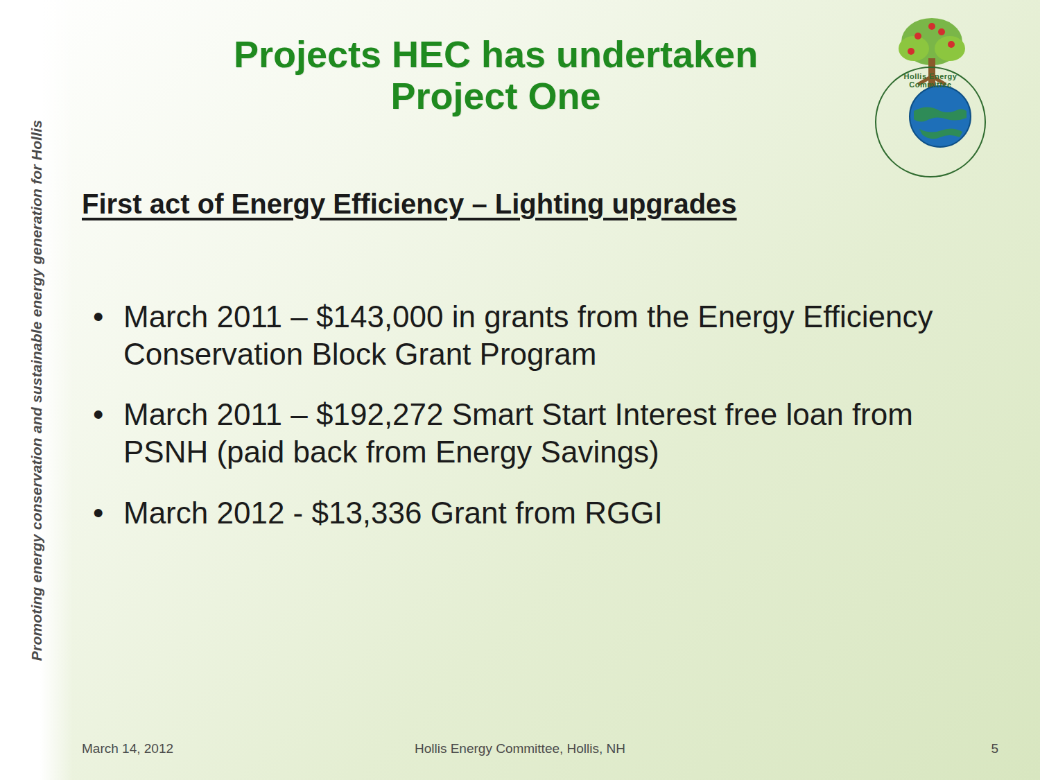Promoting energy conservation and sustainable energy generation for Hollis
Hollis Energy Committee
Projects HEC has undertaken
Project One
First act of Energy Efficiency – Lighting upgrades
March 2011 – $143,000 in grants from the Energy Efficiency Conservation Block Grant Program
March 2011 – $192,272 Smart Start Interest free loan from PSNH (paid back from Energy Savings)
March 2012 - $13,336 Grant from RGGI
March 14, 2012 Hollis Energy Committee, Hollis, NH 5